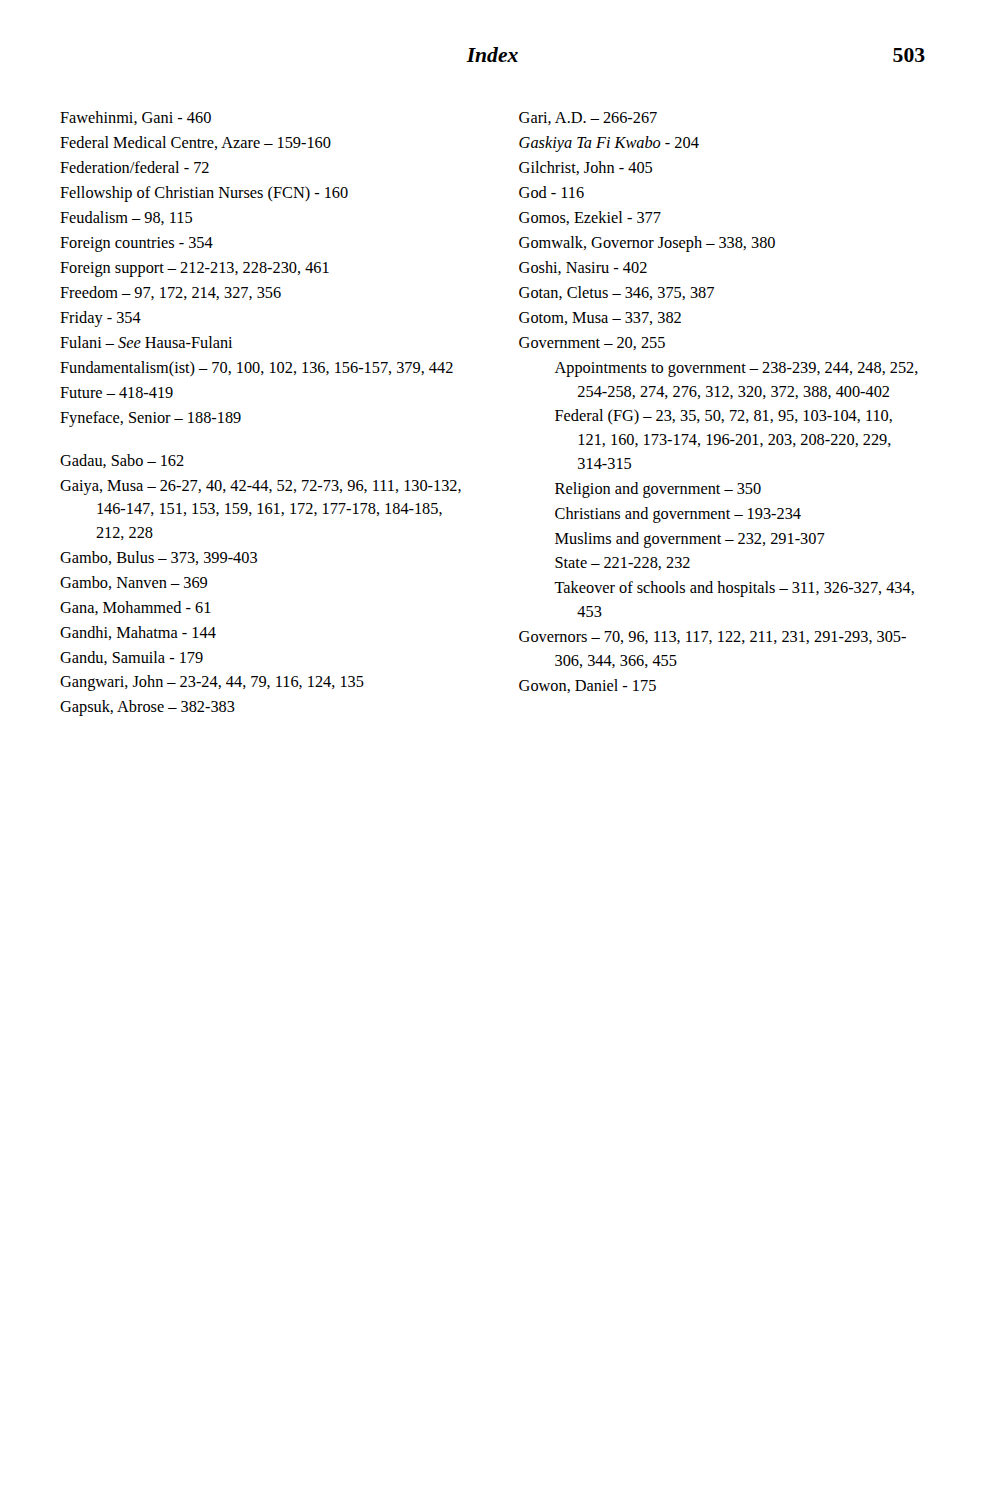Index
503
Fawehinmi, Gani - 460
Federal Medical Centre, Azare – 159-160
Federation/federal - 72
Fellowship of Christian Nurses (FCN) - 160
Feudalism – 98, 115
Foreign countries - 354
Foreign support – 212-213, 228-230, 461
Freedom – 97, 172, 214, 327, 356
Friday - 354
Fulani – See Hausa-Fulani
Fundamentalism(ist) – 70, 100, 102, 136, 156-157, 379, 442
Future – 418-419
Fyneface, Senior – 188-189
Gadau, Sabo – 162
Gaiya, Musa – 26-27, 40, 42-44, 52, 72-73, 96, 111, 130-132, 146-147, 151, 153, 159, 161, 172, 177-178, 184-185, 212, 228
Gambo, Bulus – 373, 399-403
Gambo, Nanven – 369
Gana, Mohammed - 61
Gandhi, Mahatma - 144
Gandu, Samuila - 179
Gangwari, John – 23-24, 44, 79, 116, 124, 135
Gapsuk, Abrose – 382-383
Gari, A.D. – 266-267
Gaskiya Ta Fi Kwabo - 204
Gilchrist, John - 405
God - 116
Gomos, Ezekiel - 377
Gomwalk, Governor Joseph – 338, 380
Goshi, Nasiru - 402
Gotan, Cletus – 346, 375, 387
Gotom, Musa – 337, 382
Government – 20, 255
Appointments to government – 238-239, 244, 248, 252, 254-258, 274, 276, 312, 320, 372, 388, 400-402
Federal (FG) – 23, 35, 50, 72, 81, 95, 103-104, 110, 121, 160, 173-174, 196-201, 203, 208-220, 229, 314-315
Religion and government – 350
Christians and government – 193-234
Muslims and government – 232, 291-307
State – 221-228, 232
Takeover of schools and hospitals – 311, 326-327, 434, 453
Governors – 70, 96, 113, 117, 122, 211, 231, 291-293, 305-306, 344, 366, 455
Gowon, Daniel - 175